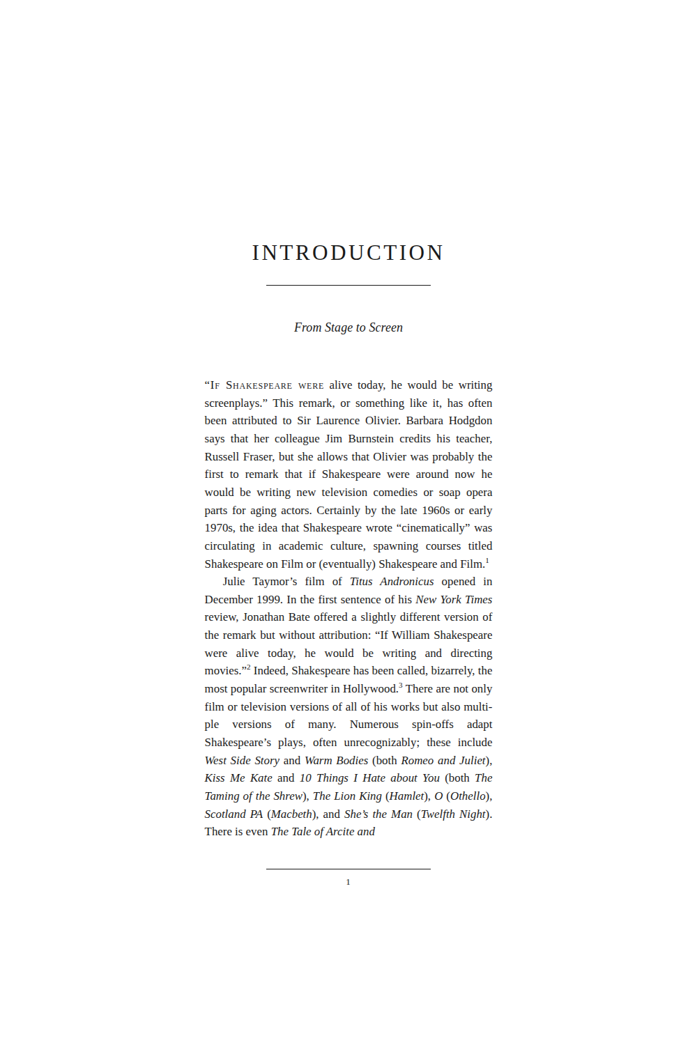Introduction
From Stage to Screen
“If Shakespeare were alive today, he would be writing screenplays.” This remark, or something like it, has often been attributed to Sir Laurence Olivier. Barbara Hodgdon says that her colleague Jim Burnstein credits his teacher, Russell Fraser, but she allows that Olivier was probably the first to remark that if Shakespeare were around now he would be writing new television comedies or soap opera parts for aging actors. Certainly by the late 1960s or early 1970s, the idea that Shakespeare wrote “cinematically” was circulating in academic culture, spawning courses titled Shakespeare on Film or (eventually) Shakespeare and Film.1
Julie Taymor’s film of Titus Andronicus opened in December 1999. In the first sentence of his New York Times review, Jonathan Bate offered a slightly different version of the remark but without attribution: “If William Shakespeare were alive today, he would be writing and directing movies.”2 Indeed, Shakespeare has been called, bizarrely, the most popular screenwriter in Hollywood.3 There are not only film or television versions of all of his works but also multiple versions of many. Numerous spin-offs adapt Shakespeare’s plays, often unrecognizably; these include West Side Story and Warm Bodies (both Romeo and Juliet), Kiss Me Kate and 10 Things I Hate about You (both The Taming of the Shrew), The Lion King (Hamlet), O (Othello), Scotland PA (Macbeth), and She’s the Man (Twelfth Night). There is even The Tale of Arcite and
1